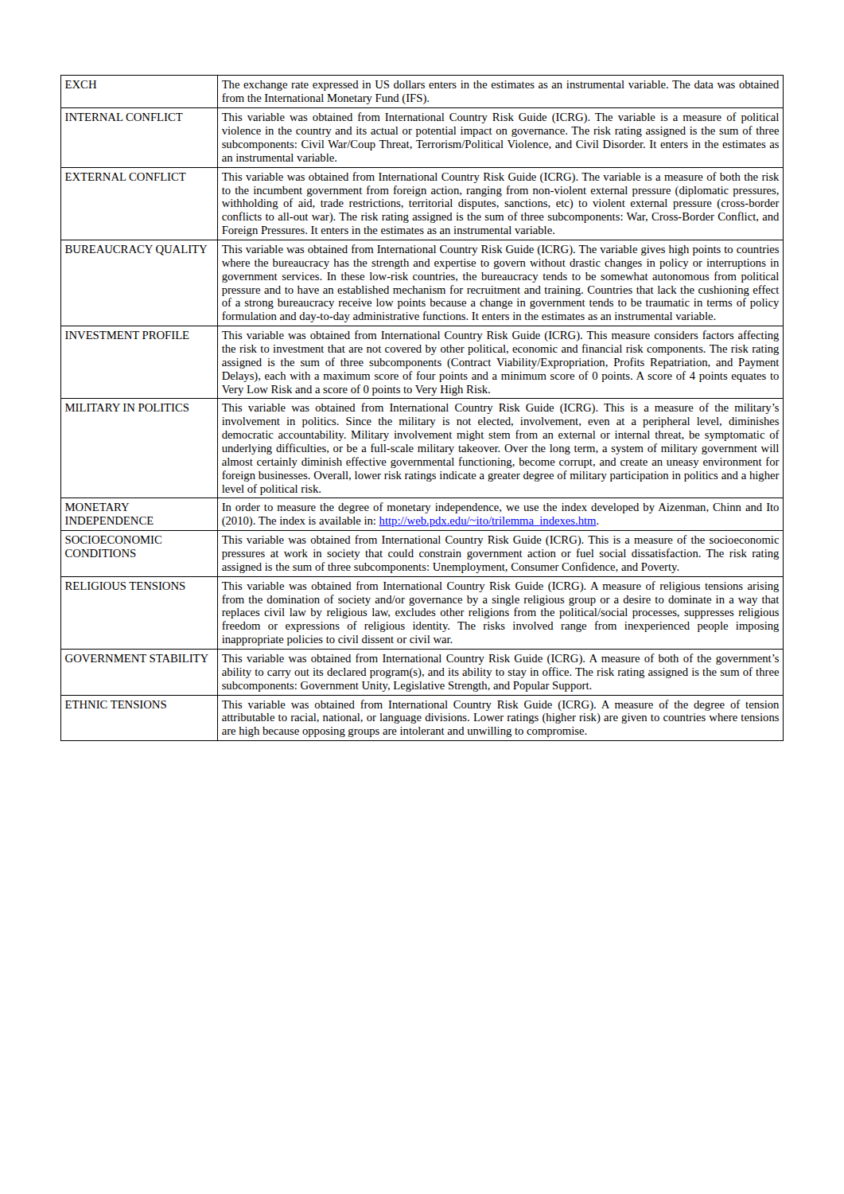| EXCH | The exchange rate expressed in US dollars enters in the estimates as an instrumental variable. The data was obtained from the International Monetary Fund (IFS). |
| INTERNAL CONFLICT | This variable was obtained from International Country Risk Guide (ICRG). The variable is a measure of political violence in the country and its actual or potential impact on governance. The risk rating assigned is the sum of three subcomponents: Civil War/Coup Threat, Terrorism/Political Violence, and Civil Disorder. It enters in the estimates as an instrumental variable. |
| EXTERNAL CONFLICT | This variable was obtained from International Country Risk Guide (ICRG). The variable is a measure of both the risk to the incumbent government from foreign action, ranging from non-violent external pressure (diplomatic pressures, withholding of aid, trade restrictions, territorial disputes, sanctions, etc) to violent external pressure (cross-border conflicts to all-out war). The risk rating assigned is the sum of three subcomponents: War, Cross-Border Conflict, and Foreign Pressures. It enters in the estimates as an instrumental variable. |
| BUREAUCRACY QUALITY | This variable was obtained from International Country Risk Guide (ICRG). The variable gives high points to countries where the bureaucracy has the strength and expertise to govern without drastic changes in policy or interruptions in government services. In these low-risk countries, the bureaucracy tends to be somewhat autonomous from political pressure and to have an established mechanism for recruitment and training. Countries that lack the cushioning effect of a strong bureaucracy receive low points because a change in government tends to be traumatic in terms of policy formulation and day-to-day administrative functions. It enters in the estimates as an instrumental variable. |
| INVESTMENT PROFILE | This variable was obtained from International Country Risk Guide (ICRG). This measure considers factors affecting the risk to investment that are not covered by other political, economic and financial risk components. The risk rating assigned is the sum of three subcomponents (Contract Viability/Expropriation, Profits Repatriation, and Payment Delays), each with a maximum score of four points and a minimum score of 0 points. A score of 4 points equates to Very Low Risk and a score of 0 points to Very High Risk. |
| MILITARY IN POLITICS | This variable was obtained from International Country Risk Guide (ICRG). This is a measure of the military’s involvement in politics. Since the military is not elected, involvement, even at a peripheral level, diminishes democratic accountability. Military involvement might stem from an external or internal threat, be symptomatic of underlying difficulties, or be a full-scale military takeover. Over the long term, a system of military government will almost certainly diminish effective governmental functioning, become corrupt, and create an uneasy environment for foreign businesses. Overall, lower risk ratings indicate a greater degree of military participation in politics and a higher level of political risk. |
| MONETARY INDEPENDENCE | In order to measure the degree of monetary independence, we use the index developed by Aizenman, Chinn and Ito (2010). The index is available in: http://web.pdx.edu/~ito/trilemma_indexes.htm . |
| SOCIOECONOMIC CONDITIONS | This variable was obtained from International Country Risk Guide (ICRG). This is a measure of the socioeconomic pressures at work in society that could constrain government action or fuel social dissatisfaction. The risk rating assigned is the sum of three subcomponents: Unemployment, Consumer Confidence, and Poverty. |
| RELIGIOUS TENSIONS | This variable was obtained from International Country Risk Guide (ICRG). A measure of religious tensions arising from the domination of society and/or governance by a single religious group or a desire to dominate in a way that replaces civil law by religious law, excludes other religions from the political/social processes, suppresses religious freedom or expressions of religious identity. The risks involved range from inexperienced people imposing inappropriate policies to civil dissent or civil war. |
| GOVERNMENT STABILITY | This variable was obtained from International Country Risk Guide (ICRG). A measure of both of the government’s ability to carry out its declared program(s), and its ability to stay in office. The risk rating assigned is the sum of three subcomponents: Government Unity, Legislative Strength, and Popular Support. |
| ETHNIC TENSIONS | This variable was obtained from International Country Risk Guide (ICRG). A measure of the degree of tension attributable to racial, national, or language divisions. Lower ratings (higher risk) are given to countries where tensions are high because opposing groups are intolerant and unwilling to compromise. |